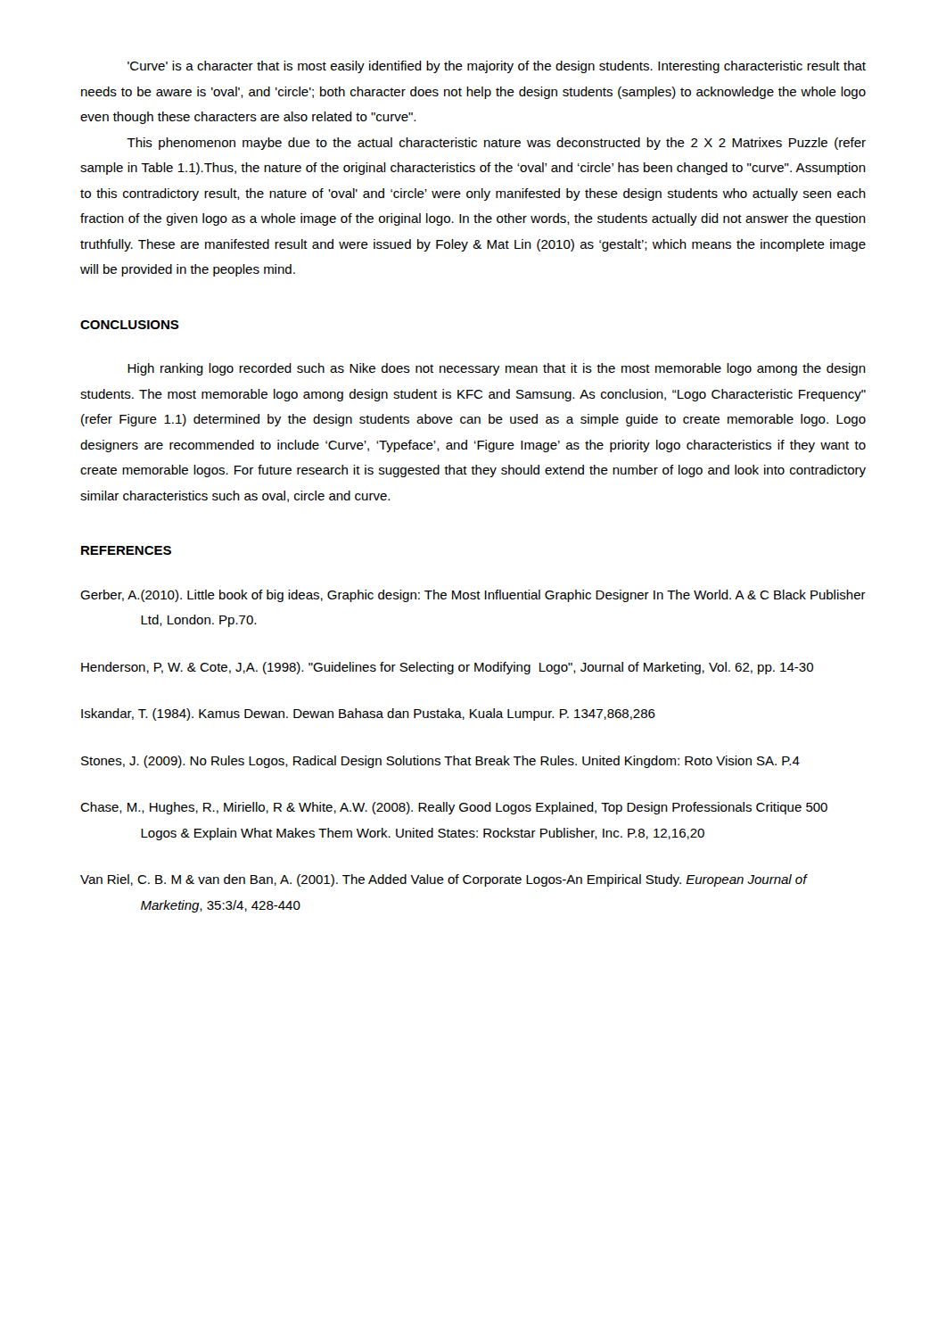'Curve' is a character that is most easily identified by the majority of the design students. Interesting characteristic result that needs to be aware is 'oval', and 'circle'; both character does not help the design students (samples) to acknowledge the whole logo even though these characters are also related to "curve".
This phenomenon maybe due to the actual characteristic nature was deconstructed by the 2 X 2 Matrixes Puzzle (refer sample in Table 1.1).Thus, the nature of the original characteristics of the ‘oval’ and ‘circle’ has been changed to "curve". Assumption to this contradictory result, the nature of 'oval' and ‘circle’ were only manifested by these design students who actually seen each fraction of the given logo as a whole image of the original logo. In the other words, the students actually did not answer the question truthfully. These are manifested result and were issued by Foley & Mat Lin (2010) as ‘gestalt’; which means the incomplete image will be provided in the peoples mind.
CONCLUSIONS
High ranking logo recorded such as Nike does not necessary mean that it is the most memorable logo among the design students. The most memorable logo among design student is KFC and Samsung. As conclusion, “Logo Characteristic Frequency" (refer Figure 1.1) determined by the design students above can be used as a simple guide to create memorable logo. Logo designers are recommended to include ‘Curve’, ‘Typeface’, and ‘Figure Image’ as the priority logo characteristics if they want to create memorable logos. For future research it is suggested that they should extend the number of logo and look into contradictory similar characteristics such as oval, circle and curve.
REFERENCES
Gerber, A.(2010). Little book of big ideas, Graphic design: The Most Influential Graphic Designer In The World. A & C Black Publisher Ltd, London. Pp.70.
Henderson, P, W. & Cote, J,A. (1998). "Guidelines for Selecting or Modifying Logo", Journal of Marketing, Vol. 62, pp. 14-30
Iskandar, T. (1984). Kamus Dewan. Dewan Bahasa dan Pustaka, Kuala Lumpur. P. 1347,868,286
Stones, J. (2009). No Rules Logos, Radical Design Solutions That Break The Rules. United Kingdom: Roto Vision SA. P.4
Chase, M., Hughes, R., Miriello, R & White, A.W. (2008). Really Good Logos Explained, Top Design Professionals Critique 500 Logos & Explain What Makes Them Work. United States: Rockstar Publisher, Inc. P.8, 12,16,20
Van Riel, C. B. M & van den Ban, A. (2001). The Added Value of Corporate Logos-An Empirical Study. European Journal of Marketing, 35:3/4, 428-440